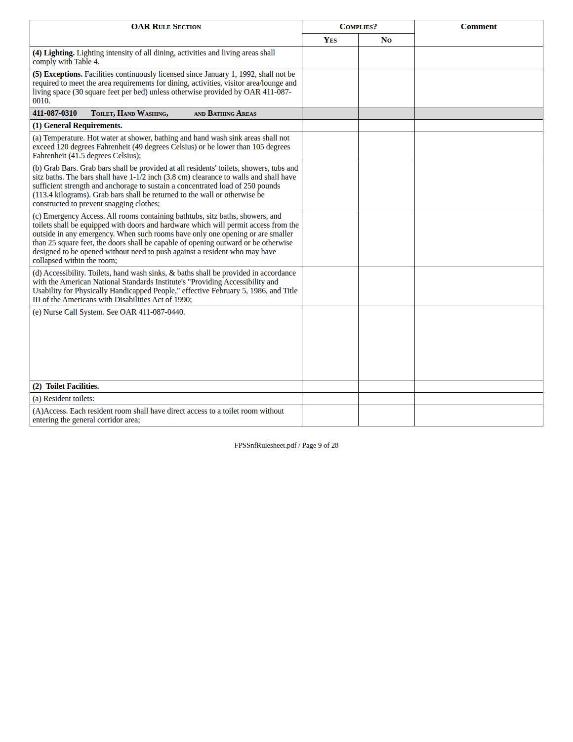| OAR Rule Section | Complies? | Comment |
| --- | --- | --- |
| Yes | No |
| (4) Lighting. Lighting intensity of all dining, activities and living areas shall comply with Table 4. | | | |
| (5) Exceptions. Facilities continuously licensed since January 1, 1992, shall not be required to meet the area requirements for dining, activities, visitor area/lounge and living space (30 square feet per bed) unless otherwise provided by OAR 411-087-0010. | | | |
| 411-087-0310 Toilet, Hand Washing, and Bathing Areas | | | |
| (1) General Requirements. | | | |
| (a) Temperature. Hot water at shower, bathing and hand wash sink areas shall not exceed 120 degrees Fahrenheit (49 degrees Celsius) or be lower than 105 degrees Fahrenheit (41.5 degrees Celsius); | | | |
| (b) Grab Bars. Grab bars shall be provided at all residents' toilets, showers, tubs and sitz baths. The bars shall have 1-1/2 inch (3.8 cm) clearance to walls and shall have sufficient strength and anchorage to sustain a concentrated load of 250 pounds (113.4 kilograms). Grab bars shall be returned to the wall or otherwise be constructed to prevent snagging clothes; | | | |
| (c) Emergency Access. All rooms containing bathtubs, sitz baths, showers, and toilets shall be equipped with doors and hardware which will permit access from the outside in any emergency. When such rooms have only one opening or are smaller than 25 square feet, the doors shall be capable of opening outward or be otherwise designed to be opened without need to push against a resident who may have collapsed within the room; | | | |
| (d) Accessibility. Toilets, hand wash sinks, & baths shall be provided in accordance with the American National Standards Institute's "Providing Accessibility and Usability for Physically Handicapped People," effective February 5, 1986, and Title III of the Americans with Disabilities Act of 1990; | | | |
| (e) Nurse Call System. See OAR 411-087-0440. | | | |
| (2) Toilet Facilities. | | | |
| (a) Resident toilets: | | | |
| (A)Access. Each resident room shall have direct access to a toilet room without entering the general corridor area; | | | |
FPSSnfRulesheet.pdf / Page 9 of 28